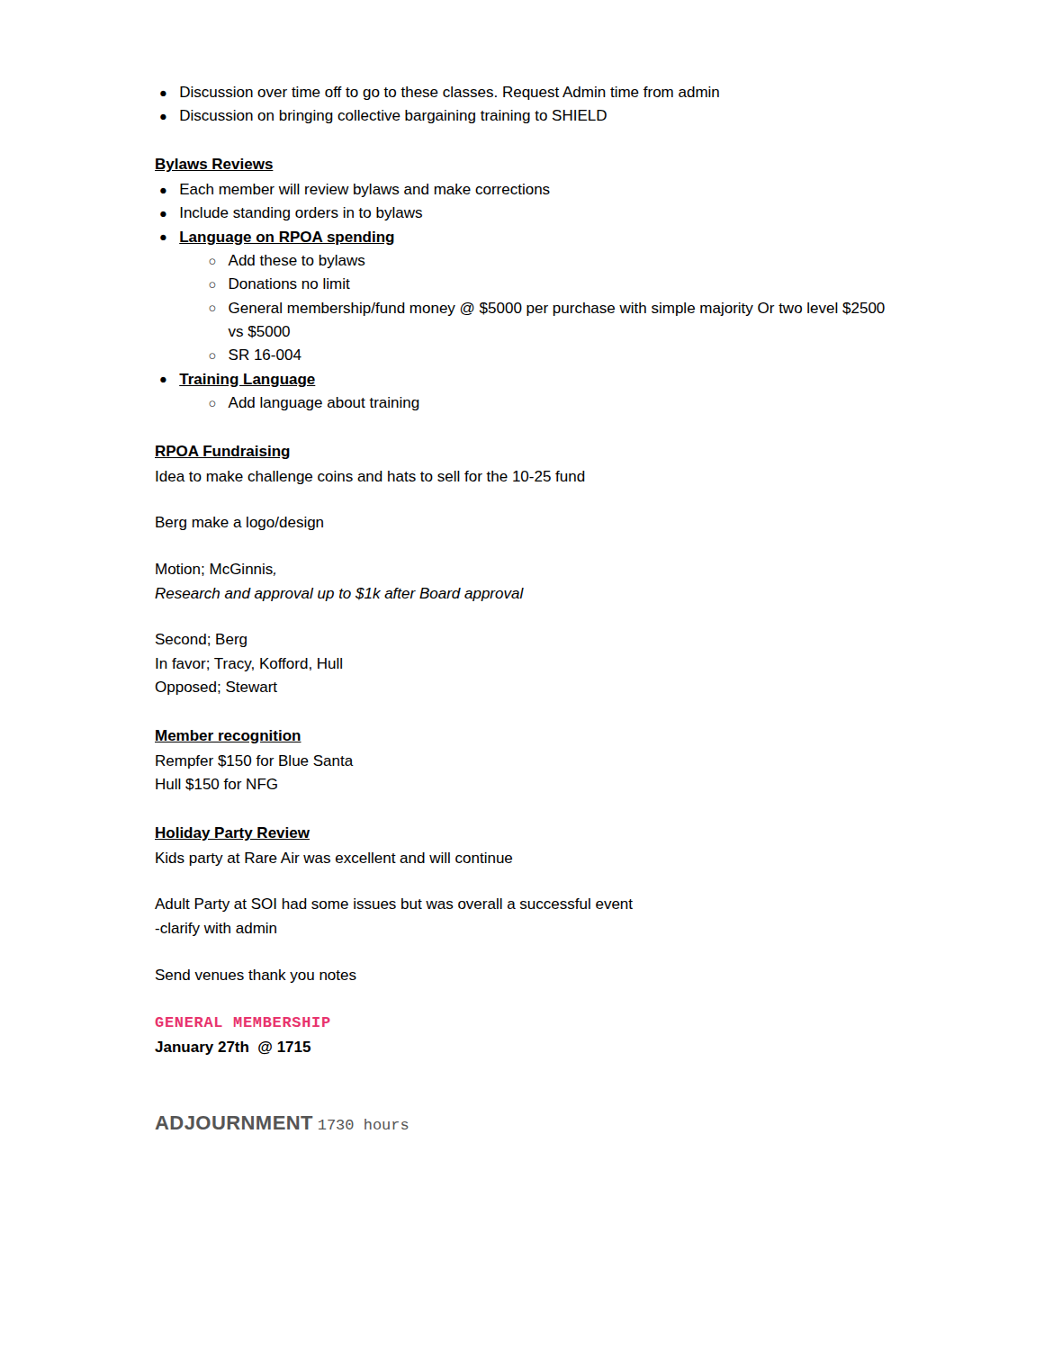Discussion over time off to go to these classes. Request Admin time from admin
Discussion on bringing collective bargaining training to SHIELD
Bylaws Reviews
Each member will review bylaws and make corrections
Include standing orders in to bylaws
Language on RPOA spending
Add these to bylaws
Donations no limit
General membership/fund money @ $5000 per purchase with simple majority Or two level $2500 vs $5000
SR 16-004
Training Language
Add language about training
RPOA Fundraising
Idea to make challenge coins and hats to sell for the 10-25 fund
Berg make a logo/design
Motion; McGinnis,
Research and approval up to $1k after Board approval
Second; Berg
In favor; Tracy, Kofford, Hull
Opposed; Stewart
Member recognition
Rempfer $150 for Blue Santa
Hull $150 for NFG
Holiday Party Review
Kids party at Rare Air was excellent and will continue
Adult Party at SOI had some issues but was overall a successful event
-clarify with admin
Send venues thank you notes
GENERAL MEMBERSHIP
January 27th @ 1715
ADJOURNMENT 1730 hours